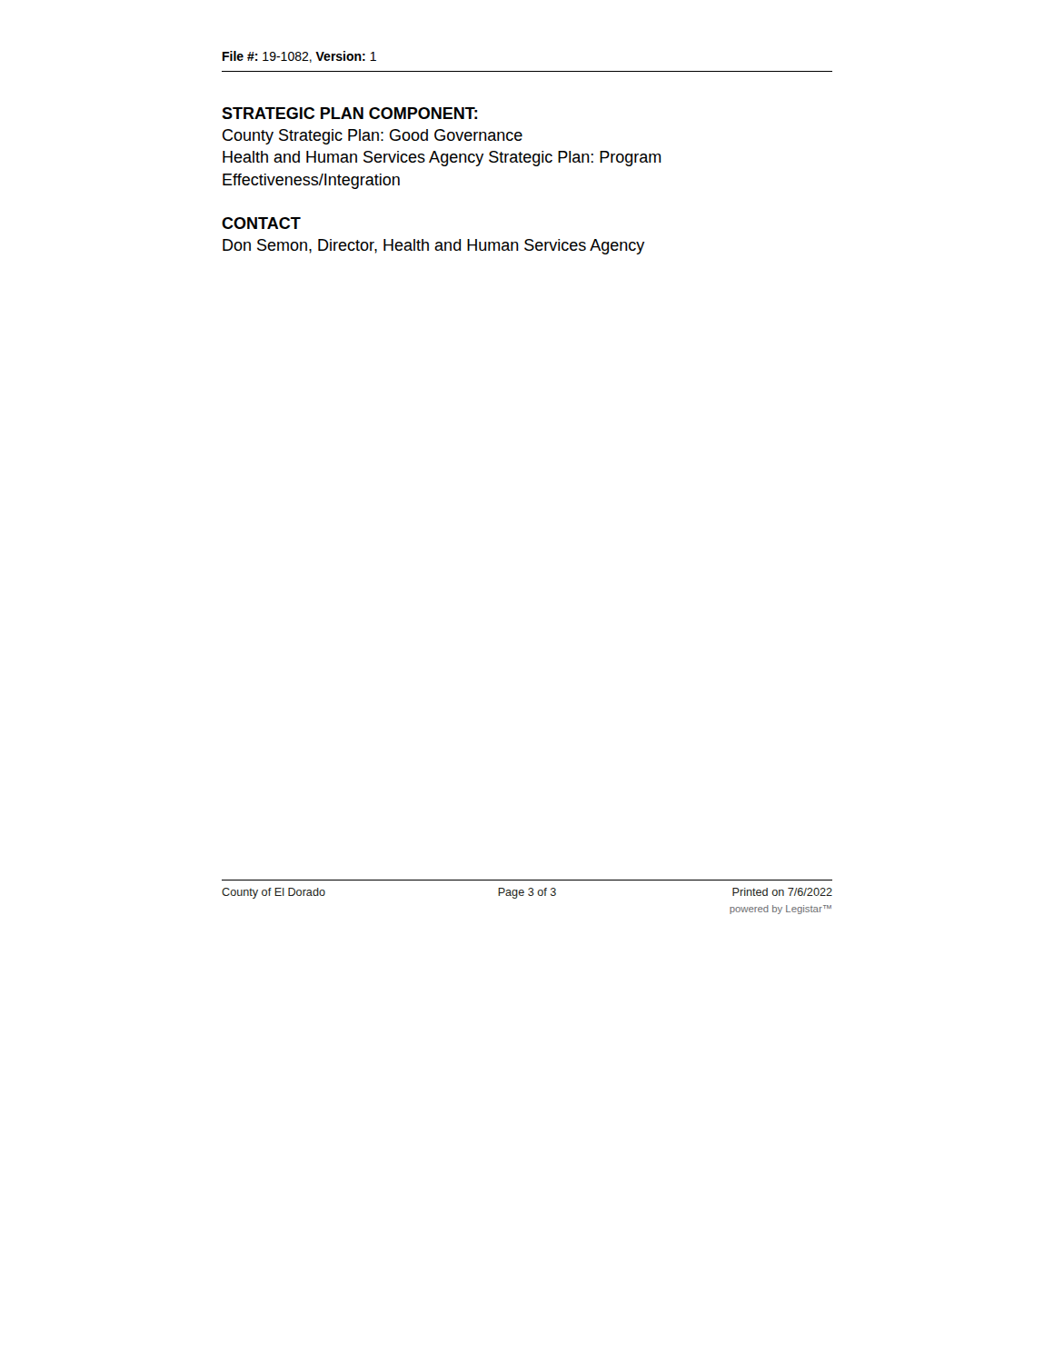File #: 19-1082, Version: 1
STRATEGIC PLAN COMPONENT:
County Strategic Plan: Good Governance
Health and Human Services Agency Strategic Plan: Program Effectiveness/Integration
CONTACT
Don Semon, Director, Health and Human Services Agency
County of El Dorado
Page 3 of 3
Printed on 7/6/2022 powered by Legistar™